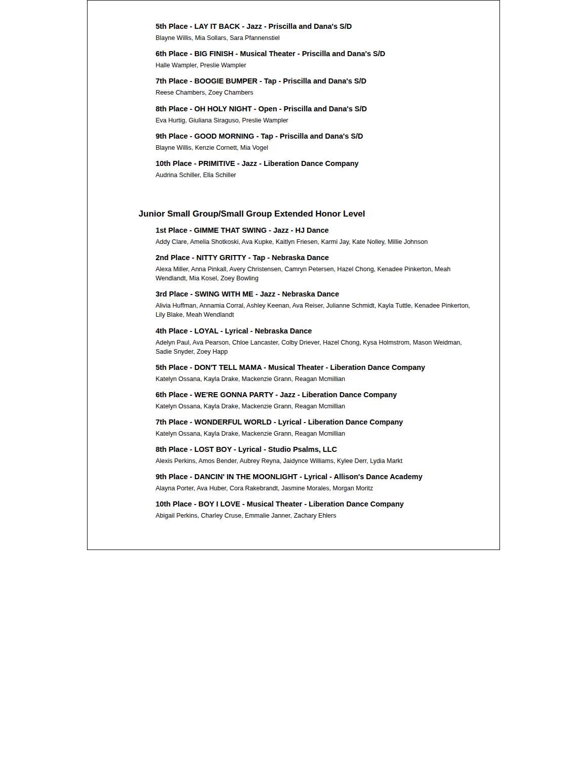5th Place - LAY IT BACK - Jazz - Priscilla and Dana's S/D
Blayne Willis, Mia Sollars, Sara Pfannenstiel
6th Place - BIG FINISH - Musical Theater - Priscilla and Dana's S/D
Halle Wampler, Preslie Wampler
7th Place - BOOGIE BUMPER - Tap - Priscilla and Dana's S/D
Reese Chambers, Zoey Chambers
8th Place - OH HOLY NIGHT - Open - Priscilla and Dana's S/D
Eva Hurtig, Giuliana Siraguso, Preslie Wampler
9th Place - GOOD MORNING - Tap - Priscilla and Dana's S/D
Blayne Willis, Kenzie Cornett, Mia Vogel
10th Place - PRIMITIVE - Jazz - Liberation Dance Company
Audrina Schiller, Ella Schiller
Junior Small Group/Small Group Extended Honor Level
1st Place - GIMME THAT SWING - Jazz - HJ Dance
Addy Clare, Amelia Shotkoski, Ava Kupke, Kaitlyn Friesen, Karmi Jay, Kate Nolley, Millie Johnson
2nd Place - NITTY GRITTY - Tap - Nebraska Dance
Alexa Miller, Anna Pinkall, Avery Christensen, Camryn Petersen, Hazel Chong, Kenadee Pinkerton, Meah Wendlandt, Mia Kosel, Zoey Bowling
3rd Place - SWING WITH ME - Jazz - Nebraska Dance
Alivia Huffman, Annamia Corral, Ashley Keenan, Ava Reiser, Julianne Schmidt, Kayla Tuttle, Kenadee Pinkerton, Lily Blake, Meah Wendlandt
4th Place - LOYAL - Lyrical - Nebraska Dance
Adelyn Paul, Ava Pearson, Chloe Lancaster, Colby Driever, Hazel Chong, Kysa Holmstrom, Mason Weidman, Sadie Snyder, Zoey Happ
5th Place - DON'T TELL MAMA - Musical Theater - Liberation Dance Company
Katelyn Ossana, Kayla Drake, Mackenzie Grann, Reagan Mcmillian
6th Place - WE'RE GONNA PARTY - Jazz - Liberation Dance Company
Katelyn Ossana, Kayla Drake, Mackenzie Grann, Reagan Mcmillian
7th Place - WONDERFUL WORLD - Lyrical - Liberation Dance Company
Katelyn Ossana, Kayla Drake, Mackenzie Grann, Reagan Mcmillian
8th Place - LOST BOY - Lyrical - Studio Psalms, LLC
Alexis Perkins, Amos Bender, Aubrey Reyna, Jaidynce Williams, Kylee Derr, Lydia Markt
9th Place - DANCIN' IN THE MOONLIGHT - Lyrical - Allison's Dance Academy
Alayna Porter, Ava Huber, Cora Rakebrandt, Jasmine Morales, Morgan Moritz
10th Place - BOY I LOVE - Musical Theater - Liberation Dance Company
Abigail Perkins, Charley Cruse, Emmalie Janner, Zachary Ehlers